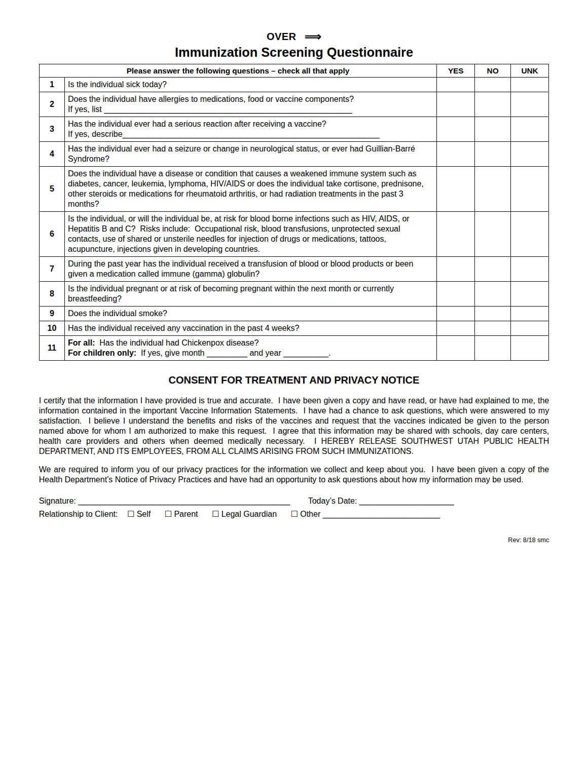OVER ⟹
Immunization Screening Questionnaire
| Please answer the following questions – check all that apply | YES | NO | UNK |
| --- | --- | --- | --- |
| 1 | Is the individual sick today? | | | |
| 2 | Does the individual have allergies to medications, food or vaccine components? If yes, list _______________________________________________________ | | | |
| 3 | Has the individual ever had a serious reaction after receiving a vaccine? If yes, describe _________________________________________________________ | | | |
| 4 | Has the individual ever had a seizure or change in neurological status, or ever had Guillian-Barré Syndrome? | | | |
| 5 | Does the individual have a disease or condition that causes a weakened immune system such as diabetes, cancer, leukemia, lymphoma, HIV/AIDS or does the individual take cortisone, prednisone, other steroids or medications for rheumatoid arthritis, or had radiation treatments in the past 3 months? | | | |
| 6 | Is the individual, or will the individual be, at risk for blood borne infections such as HIV, AIDS, or Hepatitis B and C? Risks include: Occupational risk, blood transfusions, unprotected sexual contacts, use of shared or unsterile needles for injection of drugs or medications, tattoos, acupuncture, injections given in developing countries. | | | |
| 7 | During the past year has the individual received a transfusion of blood or blood products or been given a medication called immune (gamma) globulin? | | | |
| 8 | Is the individual pregnant or at risk of becoming pregnant within the next month or currently breastfeeding? | | | |
| 9 | Does the individual smoke? | | | |
| 10 | Has the individual received any vaccination in the past 4 weeks? | | | |
| 11 | For all: Has the individual had Chickenpox disease? For children only: If yes, give month _________ and year __________ . | | | |
CONSENT FOR TREATMENT AND PRIVACY NOTICE
I certify that the information I have provided is true and accurate. I have been given a copy and have read, or have had explained to me, the information contained in the important Vaccine Information Statements. I have had a chance to ask questions, which were answered to my satisfaction. I believe I understand the benefits and risks of the vaccines and request that the vaccines indicated be given to the person named above for whom I am authorized to make this request. I agree that this information may be shared with schools, day care centers, health care providers and others when deemed medically necessary. I HEREBY RELEASE SOUTHWEST UTAH PUBLIC HEALTH DEPARTMENT, AND ITS EMPLOYEES, FROM ALL CLAIMS ARISING FROM SUCH IMMUNIZATIONS.
We are required to inform you of our privacy practices for the information we collect and keep about you. I have been given a copy of the Health Department’s Notice of Privacy Practices and have had an opportunity to ask questions about how my information may be used.
Signature: _______________________________________________ Today’s Date: _____________________
Relationship to Client: ☐Self ☐Parent ☐Legal Guardian ☐Other __________________________
Rev: 8/18 smc